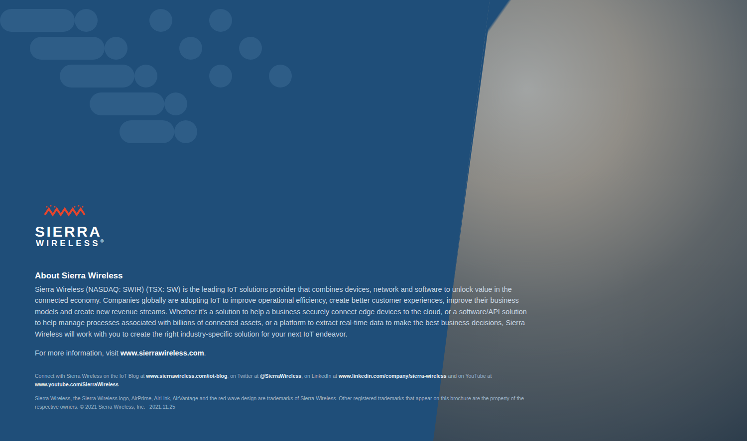SIERRA WIRELESS®
About Sierra Wireless
Sierra Wireless (NASDAQ: SWIR) (TSX: SW) is the leading IoT solutions provider that combines devices, network and software to unlock value in the connected economy. Companies globally are adopting IoT to improve operational efficiency, create better customer experiences, improve their business models and create new revenue streams. Whether it’s a solution to help a business securely connect edge devices to the cloud, or a software/API solution to help manage processes associated with billions of connected assets, or a platform to extract real-time data to make the best business decisions, Sierra Wireless will work with you to create the right industry-specific solution for your next IoT endeavor.
For more information, visit www.sierrawireless.com.
Connect with Sierra Wireless on the IoT Blog at www.sierrawireless.com/iot-blog, on Twitter at @SierraWireless, on LinkedIn at www.linkedin.com/company/sierra-wireless and on YouTube at www.youtube.com/SierraWireless
Sierra Wireless, the Sierra Wireless logo, AirPrime, AirLink, AirVantage and the red wave design are trademarks of Sierra Wireless. Other registered trademarks that appear on this brochure are the property of the respective owners. © 2021 Sierra Wireless, Inc. 2021.11.25